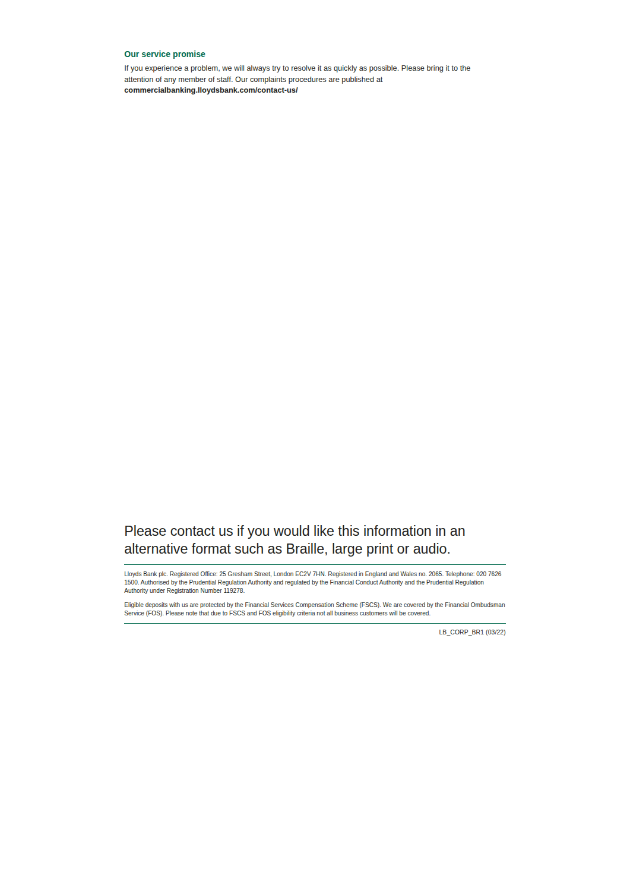Our service promise
If you experience a problem, we will always try to resolve it as quickly as possible. Please bring it to the attention of any member of staff. Our complaints procedures are published at commercialbanking.lloydsbank.com/contact-us/
Please contact us if you would like this information in an alternative format such as Braille, large print or audio.
Lloyds Bank plc. Registered Office: 25 Gresham Street, London EC2V 7HN. Registered in England and Wales no. 2065. Telephone: 020 7626 1500. Authorised by the Prudential Regulation Authority and regulated by the Financial Conduct Authority and the Prudential Regulation Authority under Registration Number 119278.
Eligible deposits with us are protected by the Financial Services Compensation Scheme (FSCS). We are covered by the Financial Ombudsman Service (FOS). Please note that due to FSCS and FOS eligibility criteria not all business customers will be covered.
LB_CORP_BR1 (03/22)